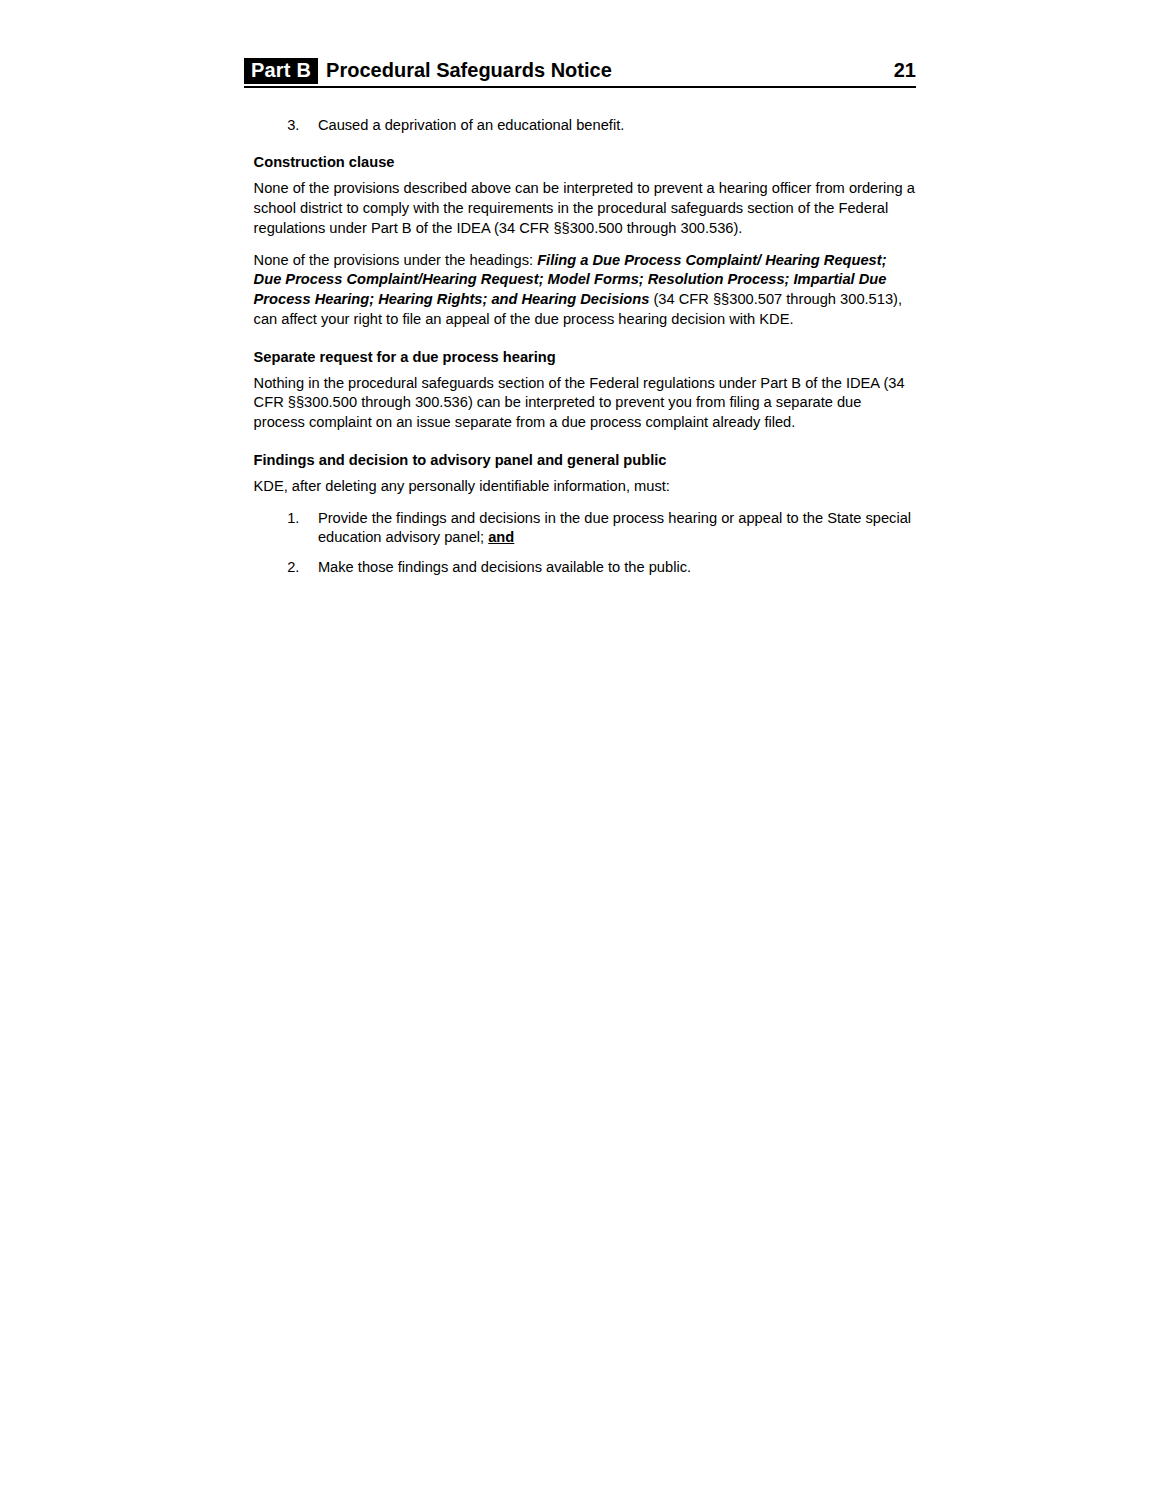Part B Procedural Safeguards Notice 21
3. Caused a deprivation of an educational benefit.
Construction clause
None of the provisions described above can be interpreted to prevent a hearing officer from ordering a school district to comply with the requirements in the procedural safeguards section of the Federal regulations under Part B of the IDEA (34 CFR §§300.500 through 300.536).
None of the provisions under the headings: Filing a Due Process Complaint/ Hearing Request; Due Process Complaint/Hearing Request; Model Forms; Resolution Process; Impartial Due Process Hearing; Hearing Rights; and Hearing Decisions (34 CFR §§300.507 through 300.513), can affect your right to file an appeal of the due process hearing decision with KDE.
Separate request for a due process hearing
Nothing in the procedural safeguards section of the Federal regulations under Part B of the IDEA (34 CFR §§300.500 through 300.536) can be interpreted to prevent you from filing a separate due process complaint on an issue separate from a due process complaint already filed.
Findings and decision to advisory panel and general public
KDE, after deleting any personally identifiable information, must:
1. Provide the findings and decisions in the due process hearing or appeal to the State special education advisory panel; and
2. Make those findings and decisions available to the public.